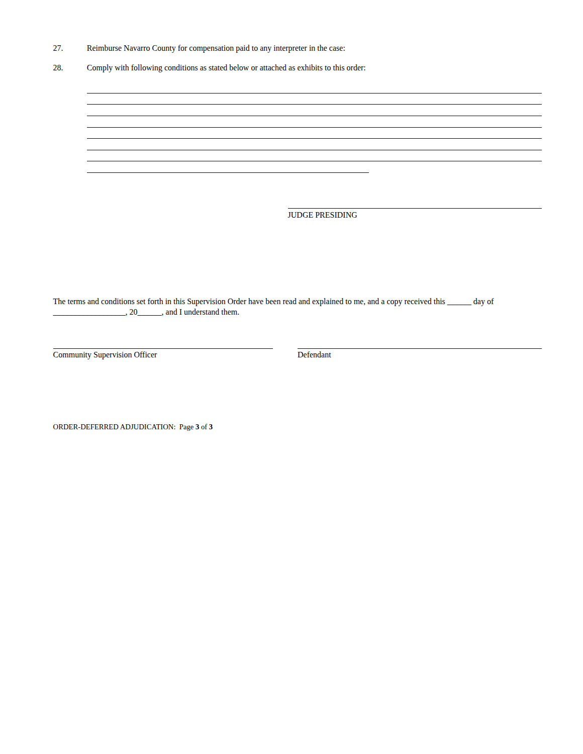27.
Reimburse Navarro County for compensation paid to any interpreter in the case:
28.
Comply with following conditions as stated below or attached as exhibits to this order:
JUDGE PRESIDING
The terms and conditions set forth in this Supervision Order have been read and explained to me, and a copy received this ______ day of __________________, 20______, and I understand them.
Community Supervision Officer
Defendant
ORDER-DEFERRED ADJUDICATION: Page 3 of 3